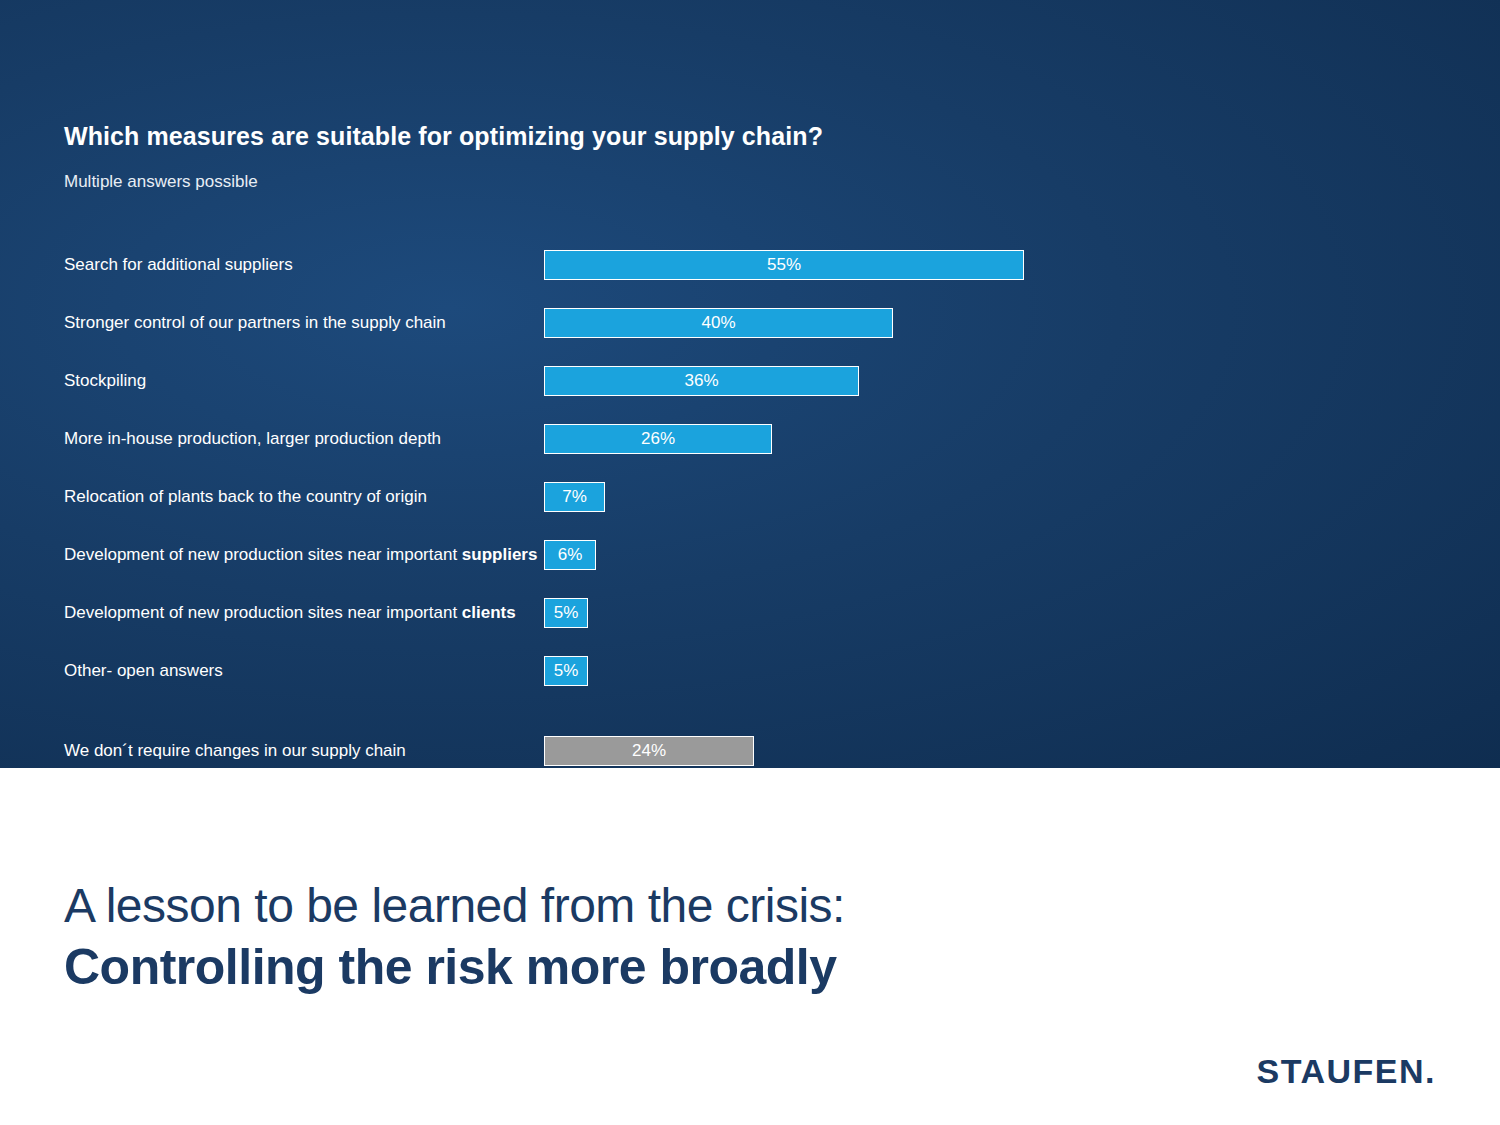Which measures are suitable for optimizing your supply chain?
Multiple answers possible
| Search for additional suppliers | 55% |
| Stronger control of our partners in the supply chain | 40% |
| Stockpiling | 36% |
| More in-house production, larger production depth | 26% |
| Relocation of plants back to the country of origin | 7% |
| Development of new production sites near important suppliers | 6% |
| Development of new production sites near important clients | 5% |
| Other- open answers | 5% |
| We don´t require changes in our supply chain | 24% |
A lesson to be learned from the crisis: Controlling the risk more broadly
STAUFEN.